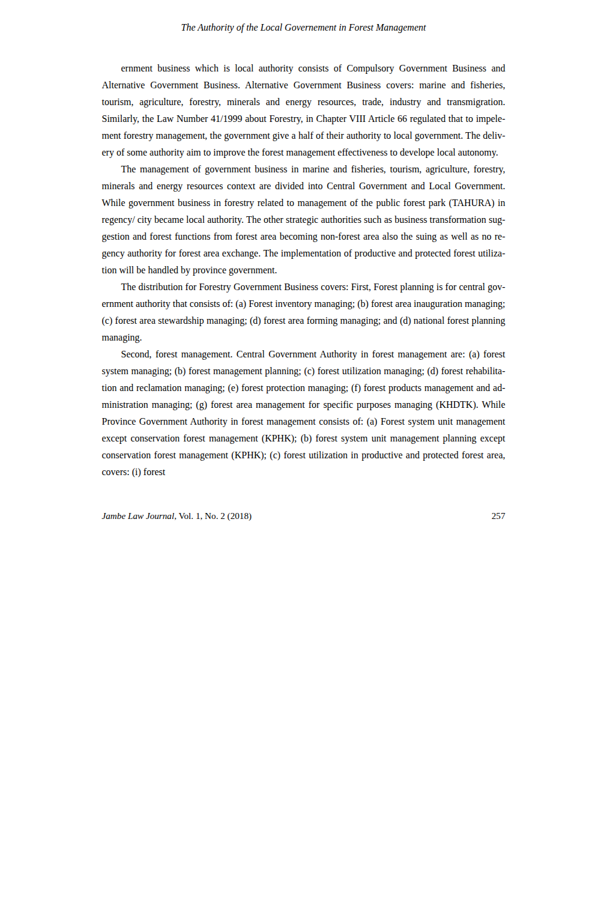The Authority of the Local Governement in Forest Management
ernment business which is local authority consists of Compulsory Government Business and Alternative Government Business. Alternative Government Business covers: marine and fisheries, tourism, agriculture, forestry, minerals and energy resources, trade, industry and transmigration. Similarly, the Law Number 41/1999 about Forestry, in Chapter VIII Article 66 regulated that to impelement forestry management, the government give a half of their authority to local government. The delivery of some authority aim to improve the forest management effectiveness to develope local autonomy.
The management of government business in marine and fisheries, tourism, agriculture, forestry, minerals and energy resources context are divided into Central Government and Local Government. While government business in forestry related to management of the public forest park (TAHURA) in regency/ city became local authority. The other strategic authorities such as business transformation suggestion and forest functions from forest area becoming non-forest area also the suing as well as no regency authority for forest area exchange. The implementation of productive and protected forest utilization will be handled by province government.
The distribution for Forestry Government Business covers: First, Forest planning is for central government authority that consists of: (a) Forest inventory managing; (b) forest area inauguration managing; (c) forest area stewardship managing; (d) forest area forming managing; and (d) national forest planning managing.
Second, forest management. Central Government Authority in forest management are: (a) forest system managing; (b) forest management planning; (c) forest utilization managing; (d) forest rehabilitation and reclamation managing; (e) forest protection managing; (f) forest products management and administration managing; (g) forest area management for specific purposes managing (KHDTK). While Province Government Authority in forest management consists of: (a) Forest system unit management except conservation forest management (KPHK); (b) forest system unit management planning except conservation forest management (KPHK); (c) forest utilization in productive and protected forest area, covers: (i) forest
Jambe Law Journal, Vol. 1, No. 2 (2018) 257